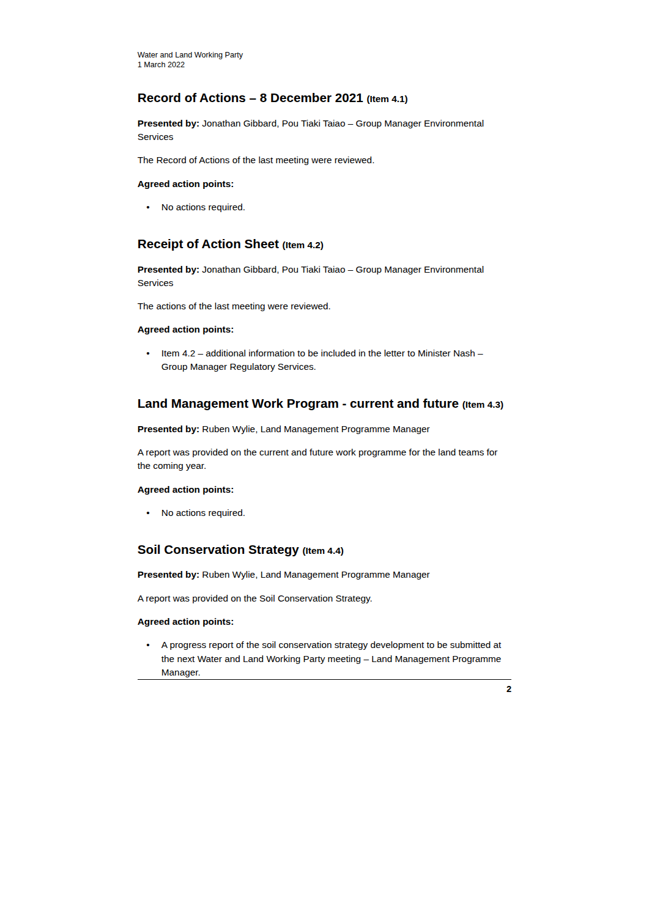Water and Land Working Party
1 March 2022
Record of Actions – 8 December 2021 (Item 4.1)
Presented by: Jonathan Gibbard, Pou Tiaki Taiao – Group Manager Environmental Services
The Record of Actions of the last meeting were reviewed.
Agreed action points:
No actions required.
Receipt of Action Sheet (Item 4.2)
Presented by: Jonathan Gibbard, Pou Tiaki Taiao – Group Manager Environmental Services
The actions of the last meeting were reviewed.
Agreed action points:
Item 4.2 – additional information to be included in the letter to Minister Nash – Group Manager Regulatory Services.
Land Management Work Program - current and future (Item 4.3)
Presented by: Ruben Wylie, Land Management Programme Manager
A report was provided on the current and future work programme for the land teams for the coming year.
Agreed action points:
No actions required.
Soil Conservation Strategy (Item 4.4)
Presented by: Ruben Wylie, Land Management Programme Manager
A report was provided on the Soil Conservation Strategy.
Agreed action points:
A progress report of the soil conservation strategy development to be submitted at the next Water and Land Working Party meeting – Land Management Programme Manager.
2